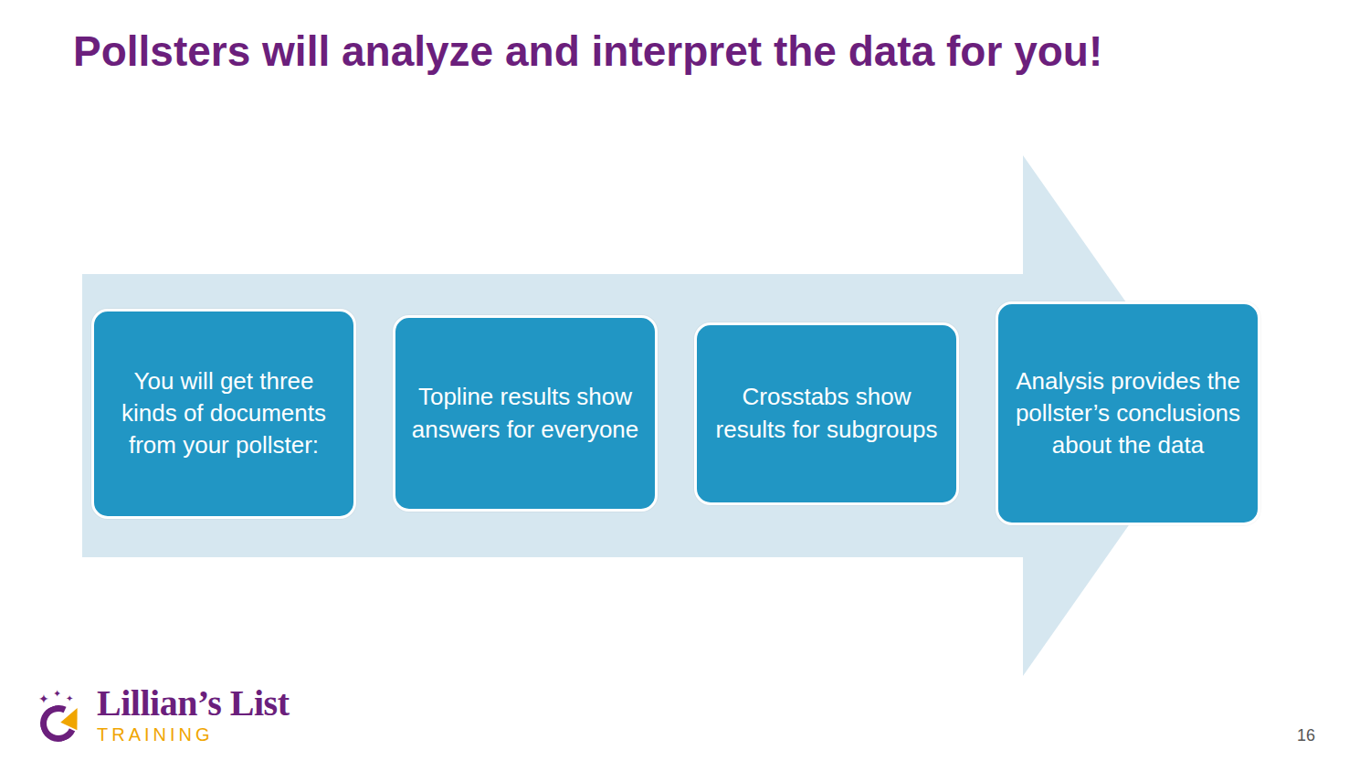Pollsters will analyze and interpret the data for you!
You will get three kinds of documents from your pollster:
Topline results show answers for everyone
Crosstabs show results for subgroups
Analysis provides the pollster’s conclusions about the data
✦ ✦ ✦
Lillian’s List TRAINING
16